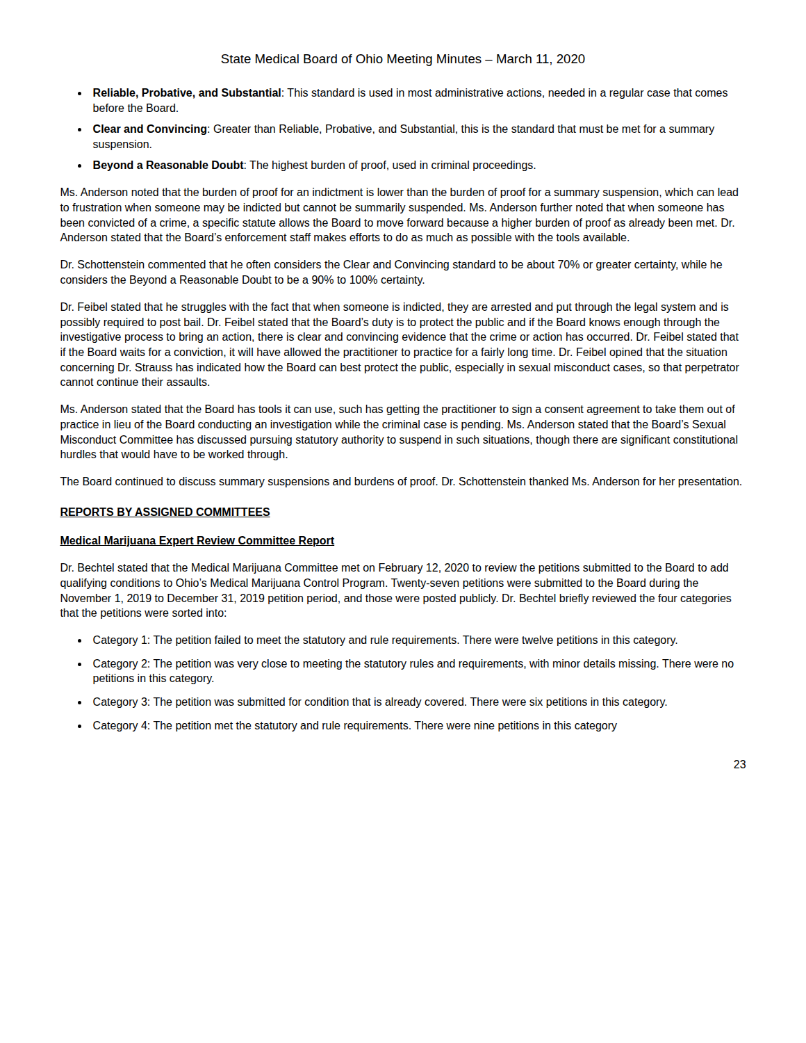State Medical Board of Ohio Meeting Minutes – March 11, 2020
Reliable, Probative, and Substantial: This standard is used in most administrative actions, needed in a regular case that comes before the Board.
Clear and Convincing: Greater than Reliable, Probative, and Substantial, this is the standard that must be met for a summary suspension.
Beyond a Reasonable Doubt: The highest burden of proof, used in criminal proceedings.
Ms. Anderson noted that the burden of proof for an indictment is lower than the burden of proof for a summary suspension, which can lead to frustration when someone may be indicted but cannot be summarily suspended. Ms. Anderson further noted that when someone has been convicted of a crime, a specific statute allows the Board to move forward because a higher burden of proof as already been met. Dr. Anderson stated that the Board’s enforcement staff makes efforts to do as much as possible with the tools available.
Dr. Schottenstein commented that he often considers the Clear and Convincing standard to be about 70% or greater certainty, while he considers the Beyond a Reasonable Doubt to be a 90% to 100% certainty.
Dr. Feibel stated that he struggles with the fact that when someone is indicted, they are arrested and put through the legal system and is possibly required to post bail. Dr. Feibel stated that the Board’s duty is to protect the public and if the Board knows enough through the investigative process to bring an action, there is clear and convincing evidence that the crime or action has occurred. Dr. Feibel stated that if the Board waits for a conviction, it will have allowed the practitioner to practice for a fairly long time. Dr. Feibel opined that the situation concerning Dr. Strauss has indicated how the Board can best protect the public, especially in sexual misconduct cases, so that perpetrator cannot continue their assaults.
Ms. Anderson stated that the Board has tools it can use, such has getting the practitioner to sign a consent agreement to take them out of practice in lieu of the Board conducting an investigation while the criminal case is pending. Ms. Anderson stated that the Board’s Sexual Misconduct Committee has discussed pursuing statutory authority to suspend in such situations, though there are significant constitutional hurdles that would have to be worked through.
The Board continued to discuss summary suspensions and burdens of proof. Dr. Schottenstein thanked Ms. Anderson for her presentation.
REPORTS BY ASSIGNED COMMITTEES
Medical Marijuana Expert Review Committee Report
Dr. Bechtel stated that the Medical Marijuana Committee met on February 12, 2020 to review the petitions submitted to the Board to add qualifying conditions to Ohio’s Medical Marijuana Control Program. Twenty-seven petitions were submitted to the Board during the November 1, 2019 to December 31, 2019 petition period, and those were posted publicly. Dr. Bechtel briefly reviewed the four categories that the petitions were sorted into:
Category 1: The petition failed to meet the statutory and rule requirements. There were twelve petitions in this category.
Category 2: The petition was very close to meeting the statutory rules and requirements, with minor details missing. There were no petitions in this category.
Category 3: The petition was submitted for condition that is already covered. There were six petitions in this category.
Category 4: The petition met the statutory and rule requirements. There were nine petitions in this category
23